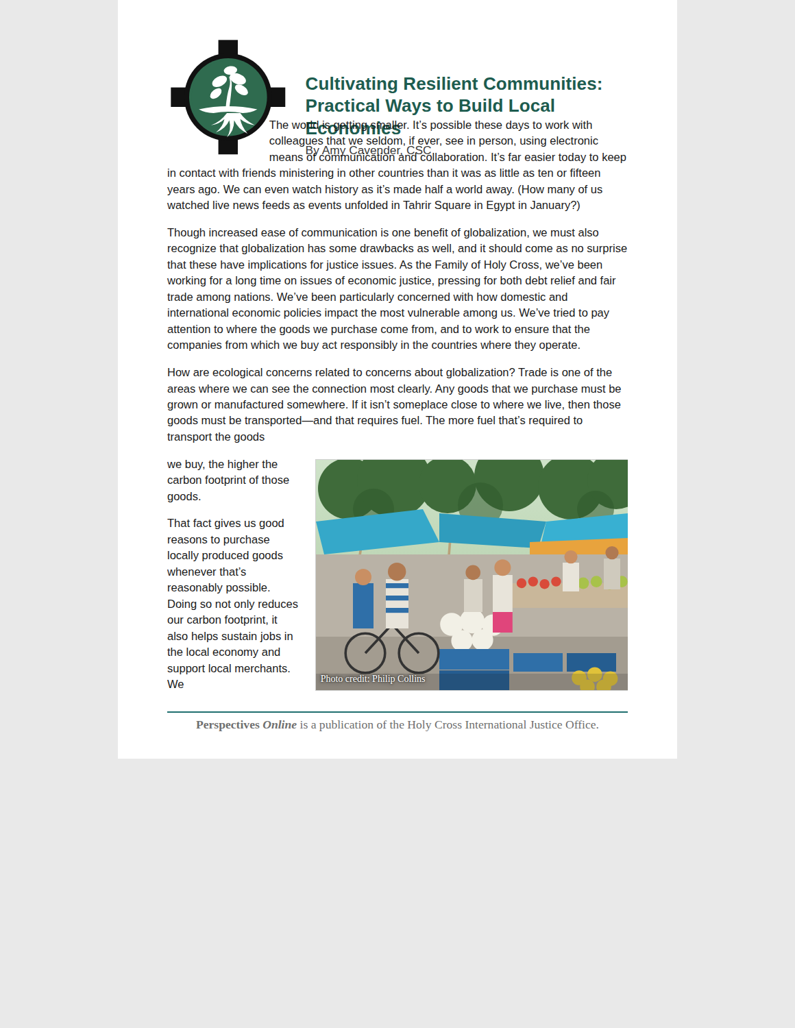Cultivating Resilient Communities: Practical Ways to Build Local Economies
By Amy Cavender, CSC
The world is getting smaller. It’s possible these days to work with colleagues that we seldom, if ever, see in person, using electronic means of communication and collaboration. It’s far easier today to keep in contact with friends ministering in other countries than it was as little as ten or fifteen years ago. We can even watch history as it’s made half a world away. (How many of us watched live news feeds as events unfolded in Tahrir Square in Egypt in January?)
Though increased ease of communication is one benefit of globalization, we must also recognize that globalization has some drawbacks as well, and it should come as no surprise that these have implications for justice issues. As the Family of Holy Cross, we’ve been working for a long time on issues of economic justice, pressing for both debt relief and fair trade among nations. We’ve been particularly concerned with how domestic and international economic policies impact the most vulnerable among us. We’ve tried to pay attention to where the goods we purchase come from, and to work to ensure that the companies from which we buy act responsibly in the countries where they operate.
How are ecological concerns related to concerns about globalization? Trade is one of the areas where we can see the connection most clearly. Any goods that we purchase must be grown or manufactured somewhere. If it isn’t someplace close to where we live, then those goods must be transported—and that requires fuel. The more fuel that’s required to transport the goods
Photo credit: Philip Collins
we buy, the higher the carbon footprint of those goods.
That fact gives us good reasons to purchase locally produced goods whenever that’s reasonably possible. Doing so not only reduces our carbon footprint, it also helps sustain jobs in the local economy and support local merchants. We
Perspectives Online is a publication of the Holy Cross International Justice Office.